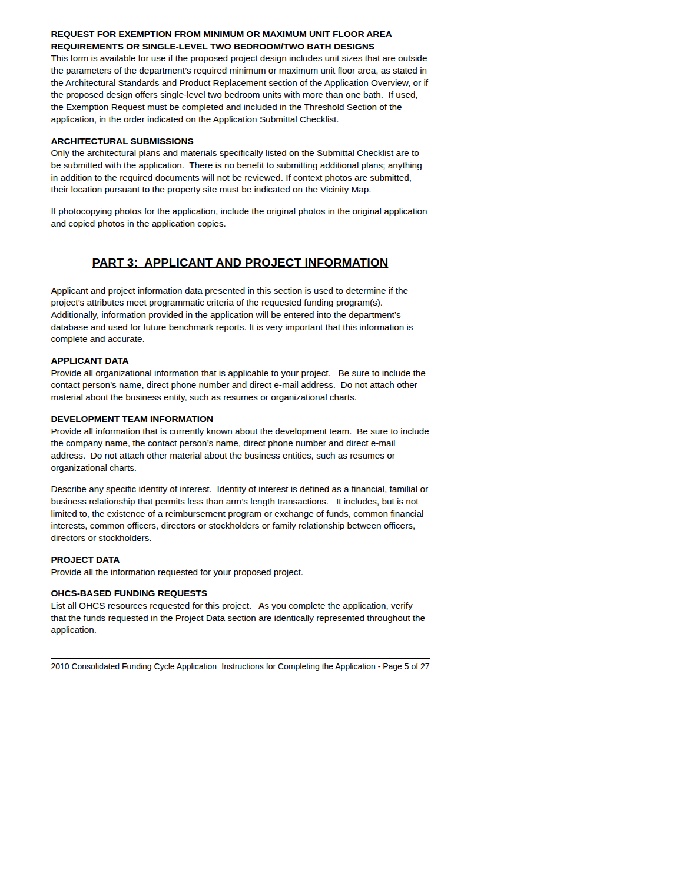Request for Exemption from Minimum or Maximum Unit Floor Area Requirements or Single-Level Two Bedroom/Two Bath Designs
This form is available for use if the proposed project design includes unit sizes that are outside the parameters of the department’s required minimum or maximum unit floor area, as stated in the Architectural Standards and Product Replacement section of the Application Overview, or if the proposed design offers single-level two bedroom units with more than one bath. If used, the Exemption Request must be completed and included in the Threshold Section of the application, in the order indicated on the Application Submittal Checklist.
Architectural Submissions
Only the architectural plans and materials specifically listed on the Submittal Checklist are to be submitted with the application. There is no benefit to submitting additional plans; anything in addition to the required documents will not be reviewed. If context photos are submitted, their location pursuant to the property site must be indicated on the Vicinity Map.
If photocopying photos for the application, include the original photos in the original application and copied photos in the application copies.
PART 3: APPLICANT AND PROJECT INFORMATION
Applicant and project information data presented in this section is used to determine if the project’s attributes meet programmatic criteria of the requested funding program(s). Additionally, information provided in the application will be entered into the department’s database and used for future benchmark reports. It is very important that this information is complete and accurate.
Applicant Data
Provide all organizational information that is applicable to your project. Be sure to include the contact person’s name, direct phone number and direct e-mail address. Do not attach other material about the business entity, such as resumes or organizational charts.
Development Team Information
Provide all information that is currently known about the development team. Be sure to include the company name, the contact person’s name, direct phone number and direct e-mail address. Do not attach other material about the business entities, such as resumes or organizational charts.
Describe any specific identity of interest. Identity of interest is defined as a financial, familial or business relationship that permits less than arm’s length transactions. It includes, but is not limited to, the existence of a reimbursement program or exchange of funds, common financial interests, common officers, directors or stockholders or family relationship between officers, directors or stockholders.
Project Data
Provide all the information requested for your proposed project.
OHCS-Based Funding Requests
List all OHCS resources requested for this project. As you complete the application, verify that the funds requested in the Project Data section are identically represented throughout the application.
2010 Consolidated Funding Cycle Application Instructions for Completing the Application - Page 5 of 27